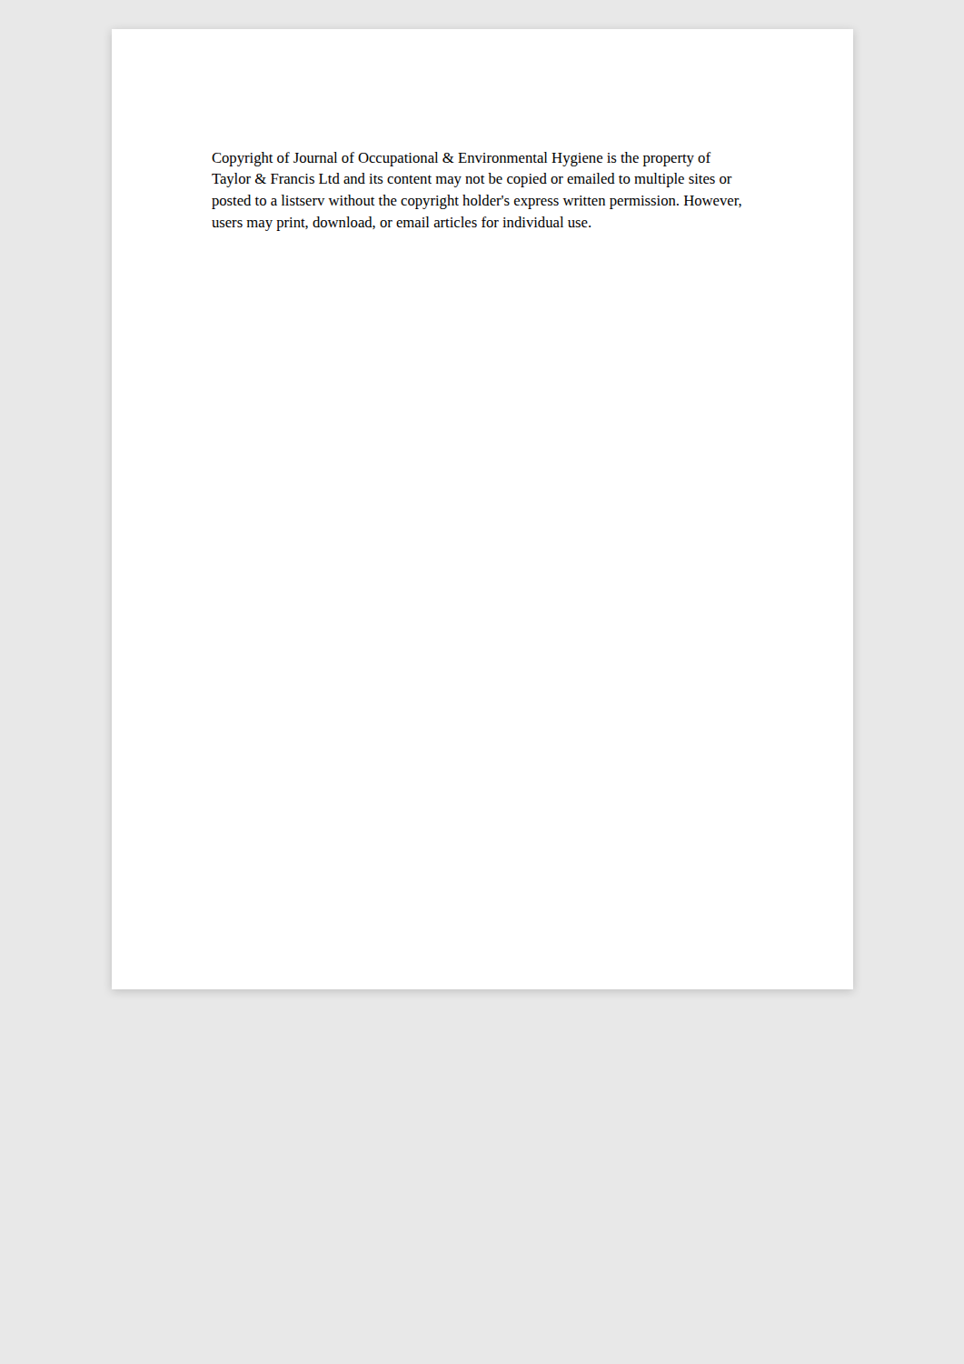Copyright of Journal of Occupational & Environmental Hygiene is the property of Taylor & Francis Ltd and its content may not be copied or emailed to multiple sites or posted to a listserv without the copyright holder's express written permission. However, users may print, download, or email articles for individual use.